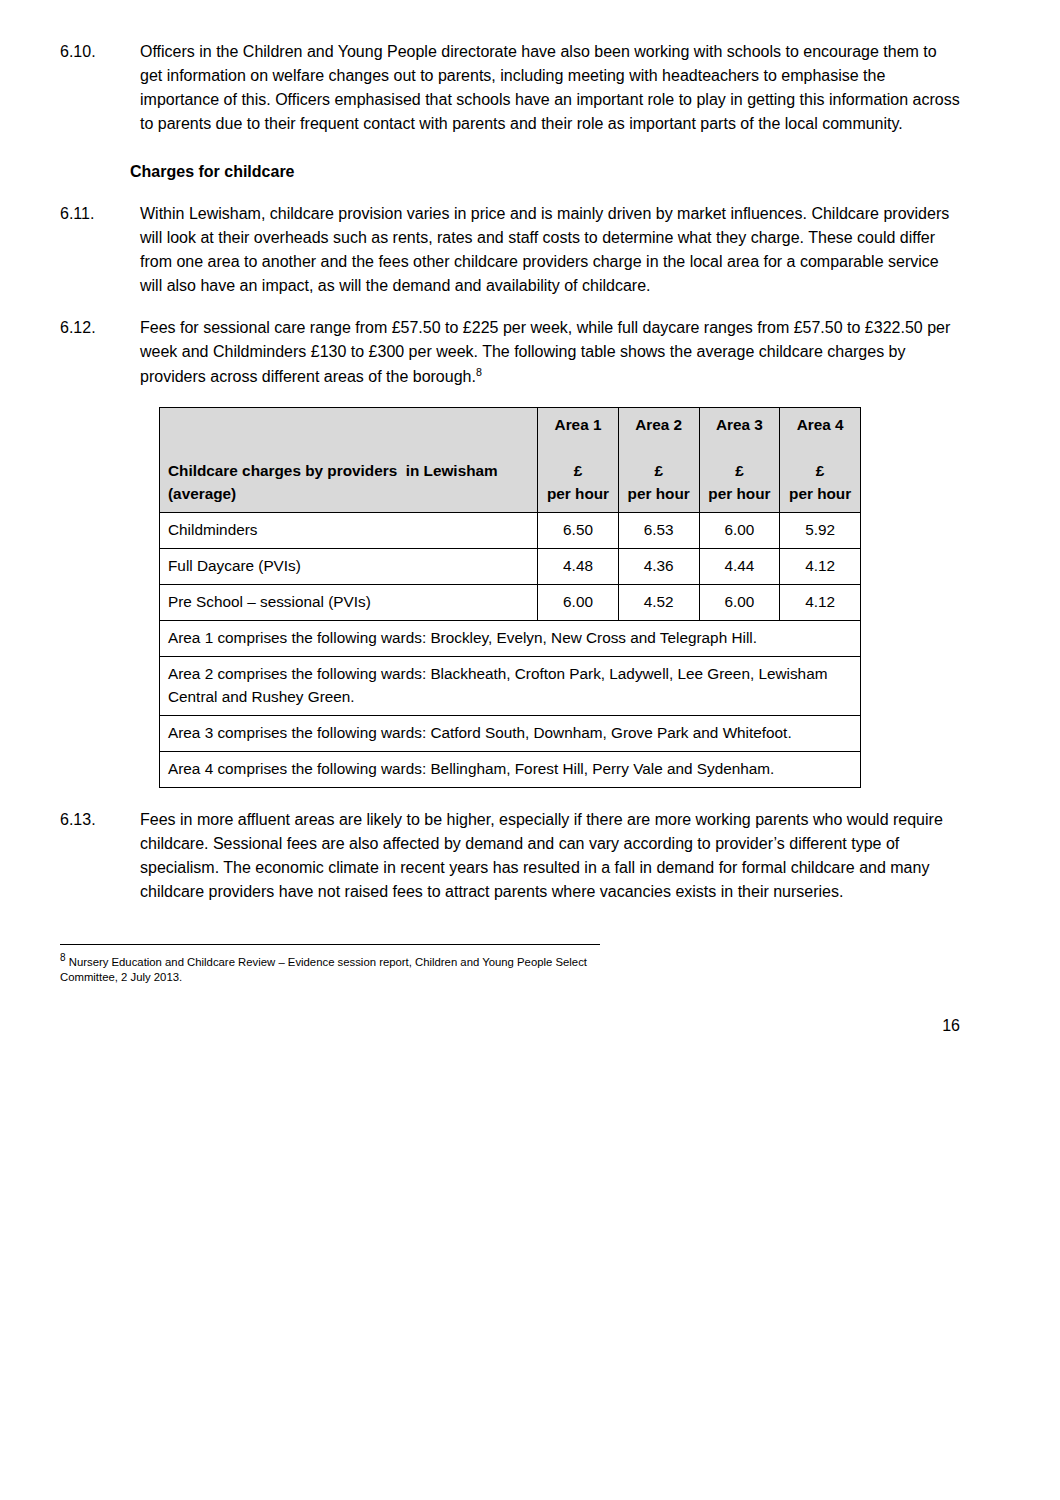6.10.
Officers in the Children and Young People directorate have also been working with schools to encourage them to get information on welfare changes out to parents, including meeting with headteachers to emphasise the importance of this. Officers emphasised that schools have an important role to play in getting this information across to parents due to their frequent contact with parents and their role as important parts of the local community.
Charges for childcare
6.11.
Within Lewisham, childcare provision varies in price and is mainly driven by market influences. Childcare providers will look at their overheads such as rents, rates and staff costs to determine what they charge. These could differ from one area to another and the fees other childcare providers charge in the local area for a comparable service will also have an impact, as will the demand and availability of childcare.
6.12.
Fees for sessional care range from £57.50 to £225 per week, while full daycare ranges from £57.50 to £322.50 per week and Childminders £130 to £300 per week. The following table shows the average childcare charges by providers across different areas of the borough.8
| Childcare charges by providers in Lewisham (average) | Area 1 £ per hour | Area 2 £ per hour | Area 3 £ per hour | Area 4 £ per hour |
| --- | --- | --- | --- | --- |
| Childminders | 6.50 | 6.53 | 6.00 | 5.92 |
| Full Daycare (PVIs) | 4.48 | 4.36 | 4.44 | 4.12 |
| Pre School – sessional (PVIs) | 6.00 | 4.52 | 6.00 | 4.12 |
| Area 1 comprises the following wards: Brockley, Evelyn, New Cross and Telegraph Hill. |
| Area 2 comprises the following wards: Blackheath, Crofton Park, Ladywell, Lee Green, Lewisham Central and Rushey Green. |
| Area 3 comprises the following wards: Catford South, Downham, Grove Park and Whitefoot. |
| Area 4 comprises the following wards: Bellingham, Forest Hill, Perry Vale and Sydenham. |
6.13.
Fees in more affluent areas are likely to be higher, especially if there are more working parents who would require childcare. Sessional fees are also affected by demand and can vary according to provider’s different type of specialism. The economic climate in recent years has resulted in a fall in demand for formal childcare and many childcare providers have not raised fees to attract parents where vacancies exists in their nurseries.
8 Nursery Education and Childcare Review – Evidence session report, Children and Young People Select Committee, 2 July 2013.
16